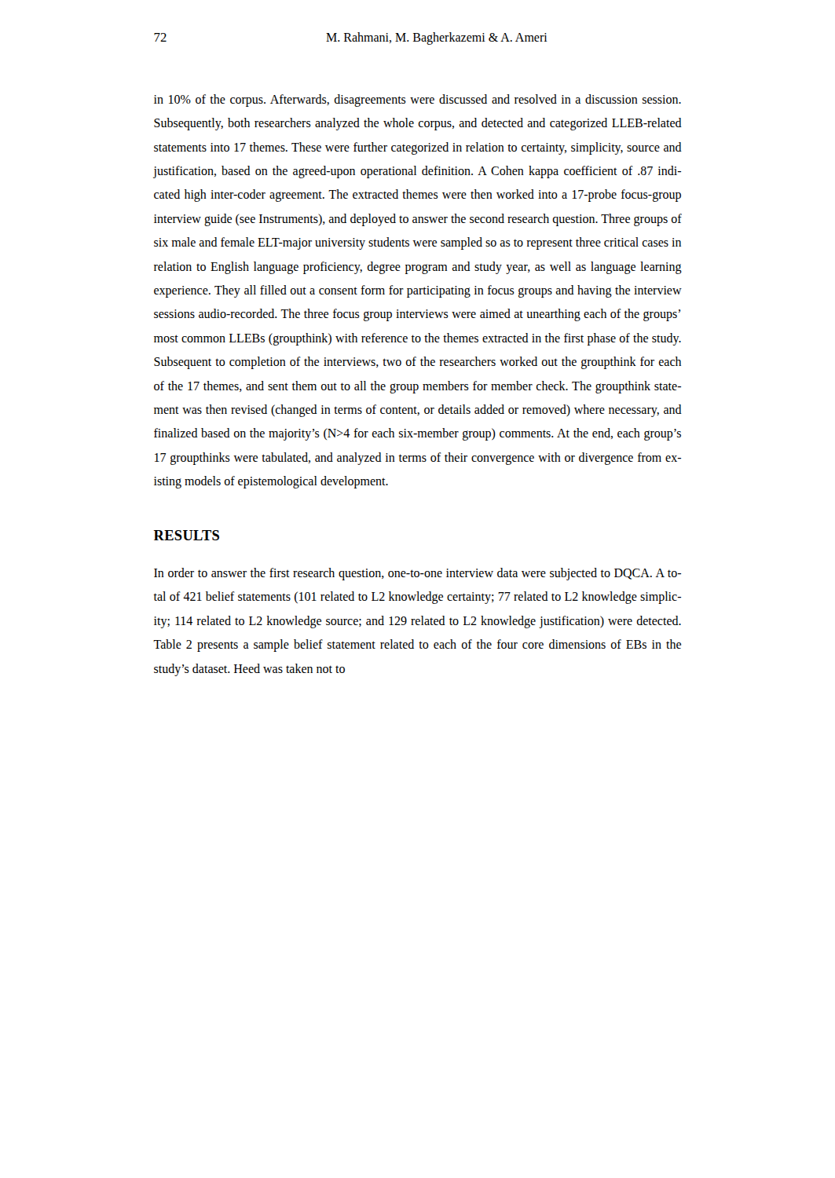72 M. Rahmani, M. Bagherkazemi & A. Ameri
in 10% of the corpus. Afterwards, disagreements were discussed and resolved in a discussion session. Subsequently, both researchers analyzed the whole corpus, and detected and categorized LLEB-related statements into 17 themes. These were further categorized in relation to certainty, simplicity, source and justification, based on the agreed-upon operational definition. A Cohen kappa coefficient of .87 indicated high inter-coder agreement. The extracted themes were then worked into a 17-probe focus-group interview guide (see Instruments), and deployed to answer the second research question. Three groups of six male and female ELT-major university students were sampled so as to represent three critical cases in relation to English language proficiency, degree program and study year, as well as language learning experience. They all filled out a consent form for participating in focus groups and having the interview sessions audio-recorded. The three focus group interviews were aimed at unearthing each of the groups’ most common LLEBs (groupthink) with reference to the themes extracted in the first phase of the study. Subsequent to completion of the interviews, two of the researchers worked out the groupthink for each of the 17 themes, and sent them out to all the group members for member check. The groupthink statement was then revised (changed in terms of content, or details added or removed) where necessary, and finalized based on the majority’s (N>4 for each six-member group) comments. At the end, each group’s 17 groupthinks were tabulated, and analyzed in terms of their convergence with or divergence from existing models of epistemological development.
RESULTS
In order to answer the first research question, one-to-one interview data were subjected to DQCA. A total of 421 belief statements (101 related to L2 knowledge certainty; 77 related to L2 knowledge simplicity; 114 related to L2 knowledge source; and 129 related to L2 knowledge justification) were detected. Table 2 presents a sample belief statement related to each of the four core dimensions of EBs in the study’s dataset. Heed was taken not to